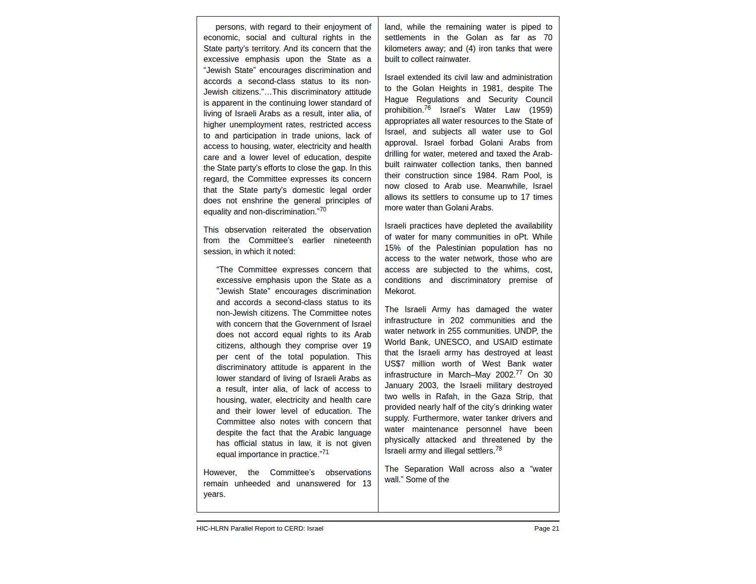| persons, with regard to their enjoyment of economic, social and cultural rights in the State party's territory. And its concern that the excessive emphasis upon the State as a “Jewish State” encourages discrimination and accords a second-class status to its non-Jewish citizens."…This discriminatory attitude is apparent in the continuing lower standard of living of Israeli Arabs as a result, inter alia, of higher unemployment rates, restricted access to and participation in trade unions, lack of access to housing, water, electricity and health care and a lower level of education, despite the State party's efforts to close the gap. In this regard, the Committee expresses its concern that the State party's domestic legal order does not enshrine the general principles of equality and non-discrimination.” 70 This observation reiterated the observation from the Committee’s earlier nineteenth session, in which it noted: “The Committee expresses concern that excessive emphasis upon the State as a "Jewish State" encourages discrimination and accords a second-class status to its non-Jewish citizens. The Committee notes with concern that the Government of Israel does not accord equal rights to its Arab citizens, although they comprise over 19 per cent of the total population. This discriminatory attitude is apparent in the lower standard of living of Israeli Arabs as a result, inter alia, of lack of access to housing, water, electricity and health care and their lower level of education. The Committee also notes with concern that despite the fact that the Arabic language has official status in law, it is not given equal importance in practice.” 71 However, the Committee’s observations remain unheeded and unanswered for 13 years. | land, while the remaining water is piped to settlements in the Golan as far as 70 kilometers away; and (4) iron tanks that were built to collect rainwater. Israel extended its civil law and administration to the Golan Heights in 1981, despite The Hague Regulations and Security Council prohibition. 76 Israel’s Water Law (1959) appropriates all water resources to the State of Israel, and subjects all water use to GoI approval. Israel forbad Golani Arabs from drilling for water, metered and taxed the Arab-built rainwater collection tanks, then banned their construction since 1984. Ram Pool, is now closed to Arab use. Meanwhile, Israel allows its settlers to consume up to 17 times more water than Golani Arabs. Israeli practices have depleted the availability of water for many communities in oPt. While 15% of the Palestinian population has no access to the water network, those who are access are subjected to the whims, cost, conditions and discriminatory premise of Mekorot. The Israeli Army has damaged the water infrastructure in 202 communities and the water network in 255 communities. UNDP, the World Bank, UNESCO, and USAID estimate that the Israeli army has destroyed at least US$7 million worth of West Bank water infrastructure in March–May 2002. 77 On 30 January 2003, the Israeli military destroyed two wells in Rafah, in the Gaza Strip, that provided nearly half of the city’s drinking water supply. Furthermore, water tanker drivers and water maintenance personnel have been physically attacked and threatened by the Israeli army and illegal settlers. 78 The Separation Wall across also a “water wall.” Some of the |
HIC-HLRN Parallel Report to CERD: Israel Page 21